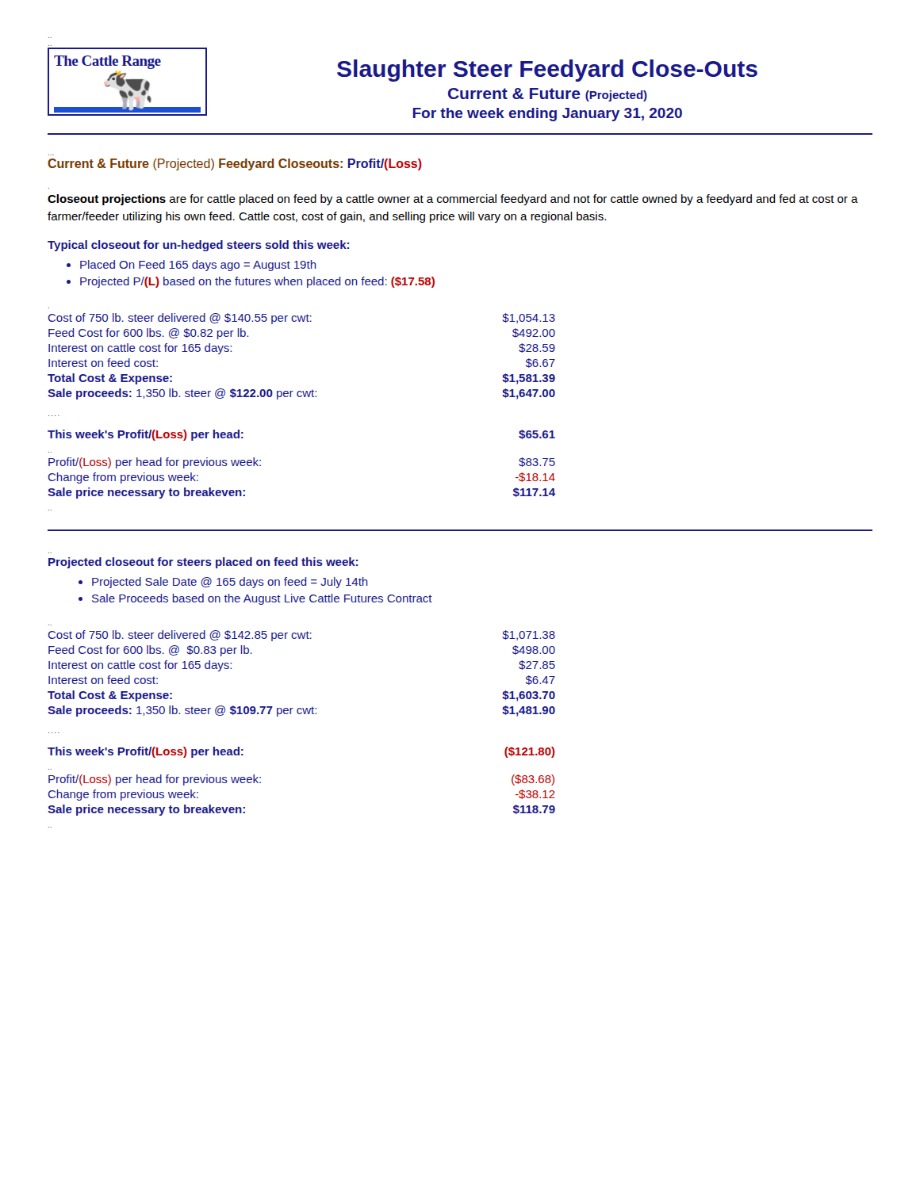..
..
The Cattle Range
🐄
Slaughter Steer Feedyard Close-Outs
Current & Future (Projected)
For the week ending January 31, 2020
...
Current & Future (Projected) Feedyard Closeouts: Profit/(Loss)
.
Closeout projections are for cattle placed on feed by a cattle owner at a commercial feedyard and not for cattle owned by a feedyard and fed at cost or a farmer/feeder utilizing his own feed. Cattle cost, cost of gain, and selling price will vary on a regional basis.
Typical closeout for un-hedged steers sold this week:
Placed On Feed 165 days ago = August 19th
Projected P/(L) based on the futures when placed on feed: ($17.58)
.
| Cost of 750 lb. steer delivered @ $140.55 per cwt: | $1,054.13 |
| Feed Cost for 600 lbs. @ $0.82 per lb. | $492.00 |
| Interest on cattle cost for 165 days: | $28.59 |
| Interest on feed cost: | $6.67 |
| Total Cost & Expense: | $1,581.39 |
| Sale proceeds: 1,350 lb. steer @ $122.00 per cwt: | $1,647.00 |
....
| This week's Profit/ (Loss) per head: | $65.61 |
..
| Profit/ (Loss) per head for previous week: | $83.75 |
| Change from previous week: | -$18.14 |
| Sale price necessary to breakeven: | $117.14 |
..
..
Projected closeout for steers placed on feed this week:
Projected Sale Date @ 165 days on feed = July 14th
Sale Proceeds based on the August Live Cattle Futures Contract
..
| Cost of 750 lb. steer delivered @ $142.85 per cwt: | $1,071.38 |
| Feed Cost for 600 lbs. @ $0.83 per lb. | $498.00 |
| Interest on cattle cost for 165 days: | $27.85 |
| Interest on feed cost: | $6.47 |
| Total Cost & Expense: | $1,603.70 |
| Sale proceeds: 1,350 lb. steer @ $109.77 per cwt: | $1,481.90 |
....
| This week's Profit/ (Loss) per head: | ($121.80) |
..
| Profit/ (Loss) per head for previous week: | ($83.68) |
| Change from previous week: | -$38.12 |
| Sale price necessary to breakeven: | $118.79 |
..